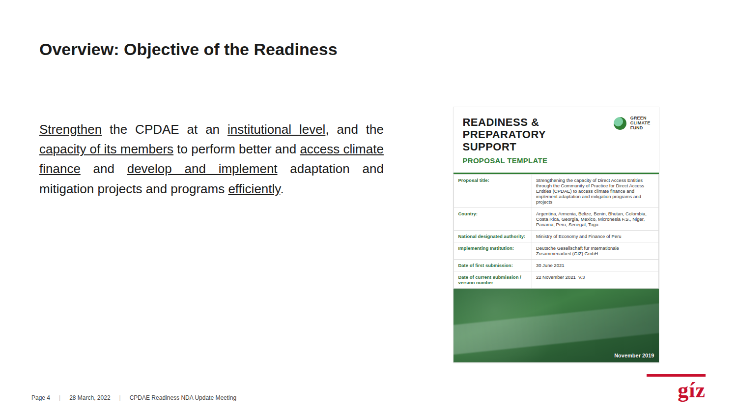Overview: Objective of the Readiness
Strengthen the CPDAE at an institutional level, and the capacity of its members to perform better and access climate finance and develop and implement adaptation and mitigation projects and programs efficiently.
READINESS &
PREPARATORY
SUPPORT
PROPOSAL TEMPLATE
GREEN
CLIMATE
FUND
| Proposal title: | Strengthening the capacity of Direct Access Entities through the Community of Practice for Direct Access Entities (CPDAE) to access climate finance and implement adaptation and mitigation programs and projects |
| Country: | Argentina, Armenia, Belize, Benin, Bhutan, Colombia, Costa Rica, Georgia, Mexico, Micronesia F.S., Niger, Panama, Peru, Senegal, Togo. |
| National designated authority: | Ministry of Economy and Finance of Peru |
| Implementing Institution: | Deutsche Gesellschaft für Internationale Zusammenarbeit (GIZ) GmbH |
| Date of first submission: | 30 June 2021 |
| Date of current submission / version number | 22 November 2021 V.3 |
November 2019
Page 4 | 28 March, 2022 | CPDAE Readiness NDA Update Meeting
gíz